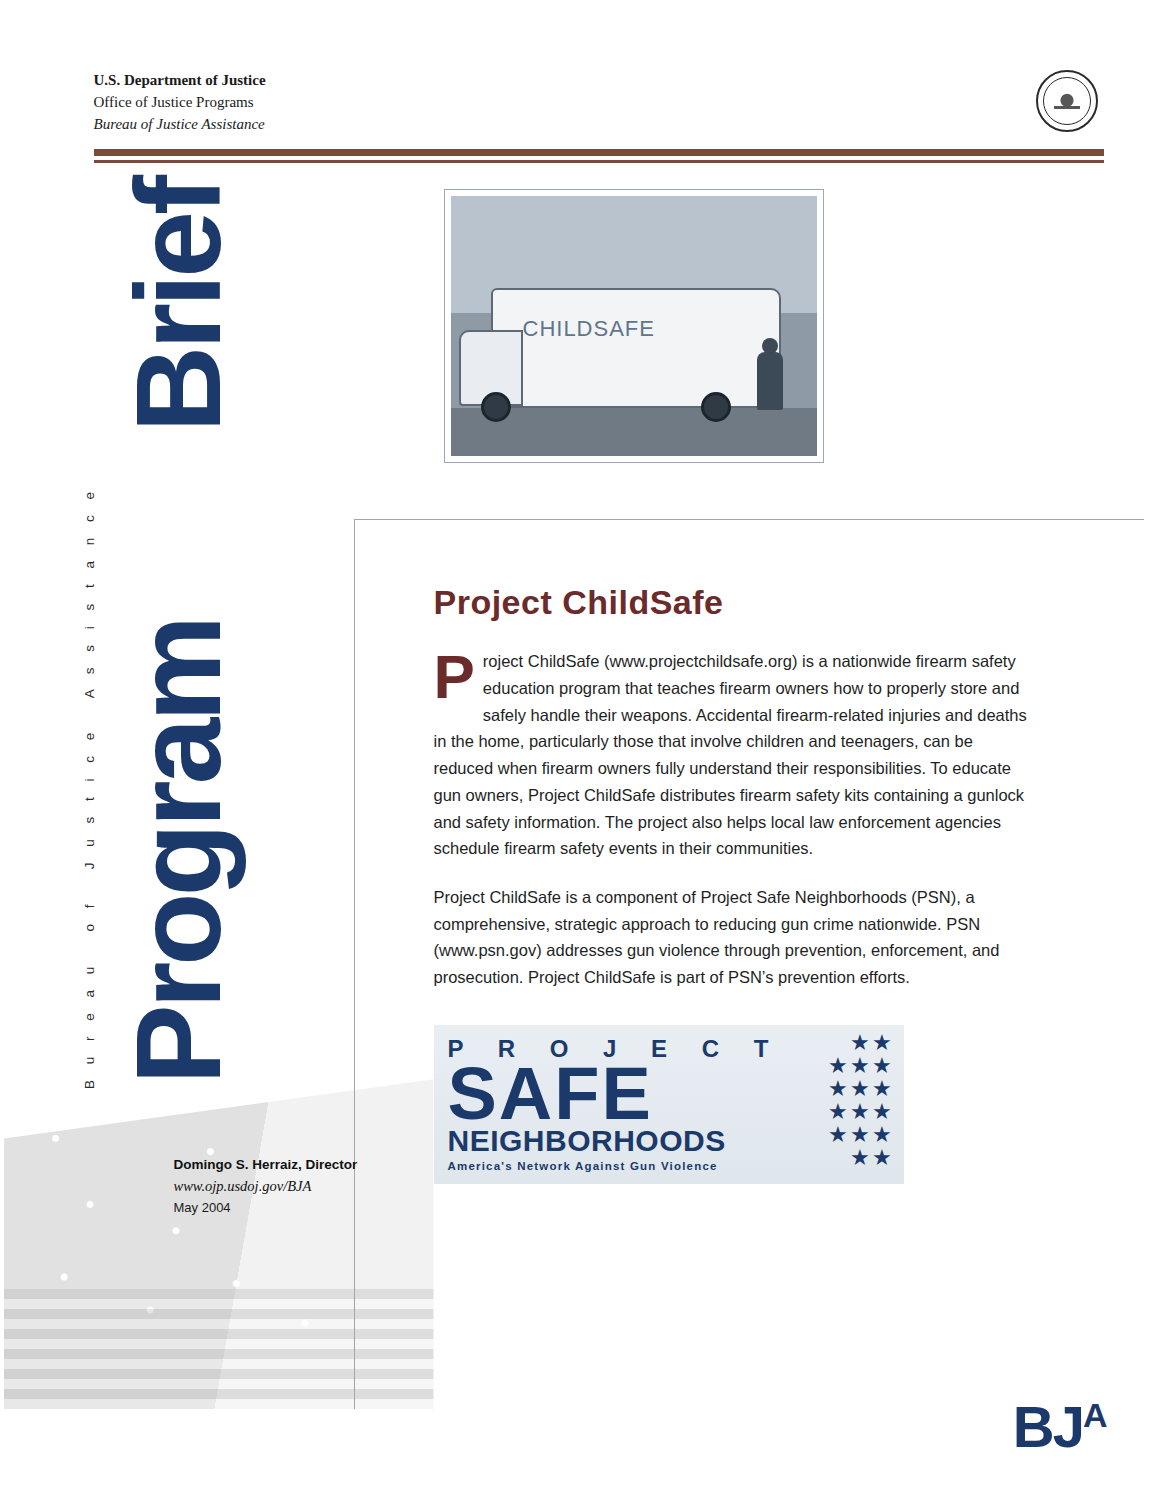U.S. Department of Justice
Office of Justice Programs
Bureau of Justice Assistance
B u r e a u o f J u s t i c e A s s i s t a n c e
Brief
Program
Domingo S. Herraiz, Director
www.ojp.usdoj.gov/BJA
May 2004
Project ChildSafe
Project ChildSafe (www.projectchildsafe.org) is a nationwide firearm safety education program that teaches firearm owners how to properly store and safely handle their weapons. Accidental firearm-related injuries and deaths in the home, particularly those that involve children and teenagers, can be reduced when firearm owners fully understand their responsibilities. To educate gun owners, Project ChildSafe distributes firearm safety kits containing a gunlock and safety information. The project also helps local law enforcement agencies schedule firearm safety events in their communities.
Project ChildSafe is a component of Project Safe Neighborhoods (PSN), a comprehensive, strategic approach to reducing gun crime nationwide. PSN (www.psn.gov) addresses gun violence through prevention, enforcement, and prosecution. Project ChildSafe is part of PSN’s prevention efforts.
★★
★★★
★★★
★★★
★★★
★★
P R O J E C T
SAFE
NEIGHBORHOODS
America's Network Against Gun Violence
BJA